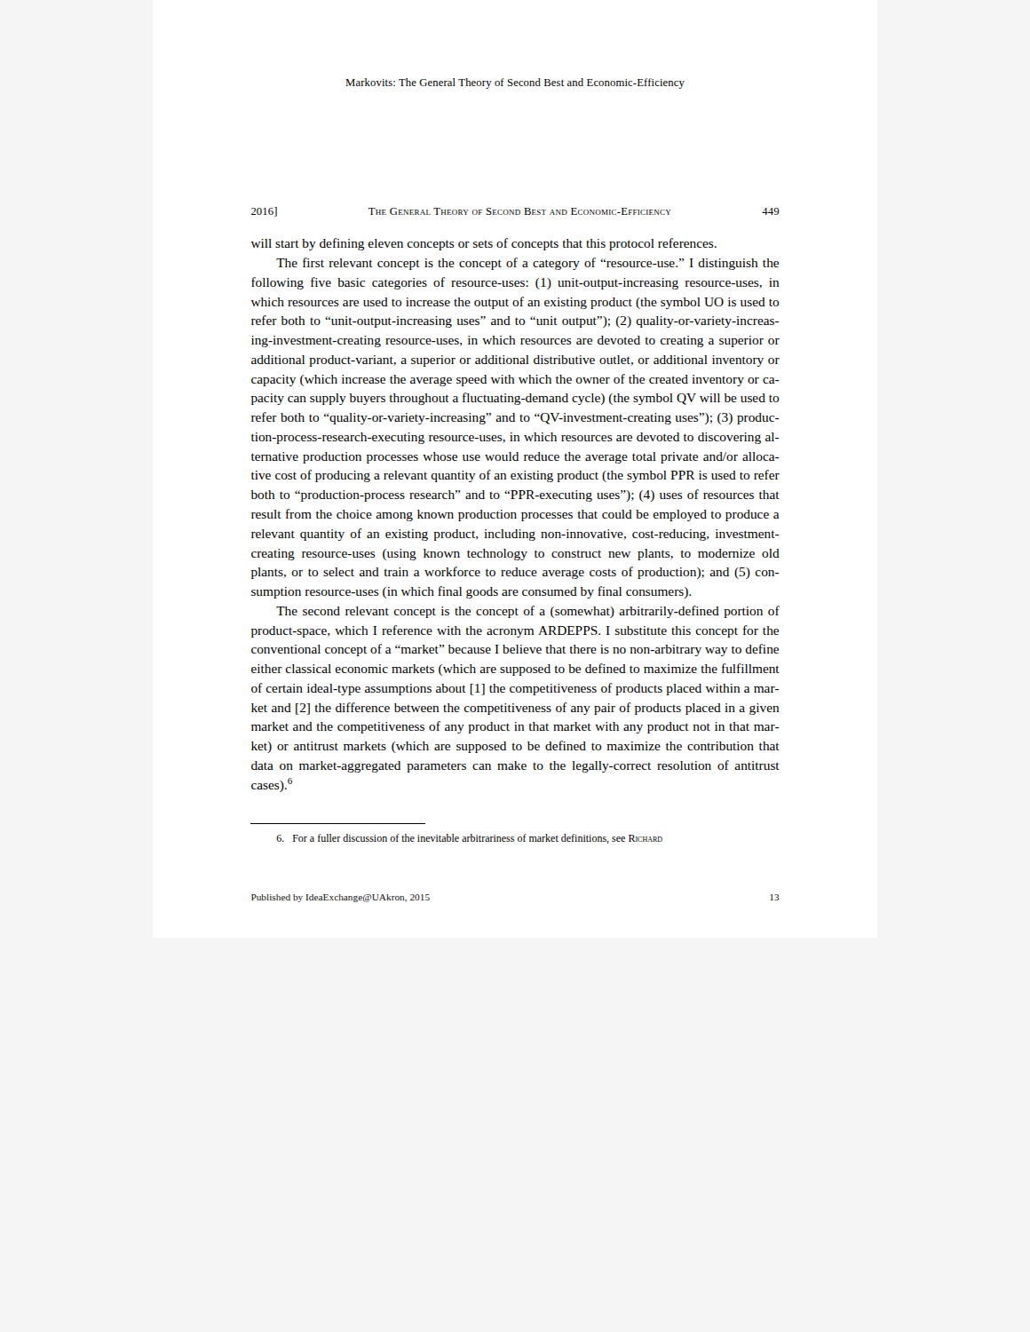Markovits: The General Theory of Second Best and Economic-Efficiency
2016] The General Theory of Second Best and Economic-Efficiency 449
will start by defining eleven concepts or sets of concepts that this protocol references.
The first relevant concept is the concept of a category of “resource-use.” I distinguish the following five basic categories of resource-uses: (1) unit-output-increasing resource-uses, in which resources are used to increase the output of an existing product (the symbol UO is used to refer both to “unit-output-increasing uses” and to “unit output”); (2) quality-or-variety-increasing-investment-creating resource-uses, in which resources are devoted to creating a superior or additional product-variant, a superior or additional distributive outlet, or additional inventory or capacity (which increase the average speed with which the owner of the created inventory or capacity can supply buyers throughout a fluctuating-demand cycle) (the symbol QV will be used to refer both to “quality-or-variety-increasing” and to “QV-investment-creating uses”); (3) production-process-research-executing resource-uses, in which resources are devoted to discovering alternative production processes whose use would reduce the average total private and/or allocative cost of producing a relevant quantity of an existing product (the symbol PPR is used to refer both to “production-process research” and to “PPR-executing uses”); (4) uses of resources that result from the choice among known production processes that could be employed to produce a relevant quantity of an existing product, including non-innovative, cost-reducing, investment-creating resource-uses (using known technology to construct new plants, to modernize old plants, or to select and train a workforce to reduce average costs of production); and (5) consumption resource-uses (in which final goods are consumed by final consumers).
The second relevant concept is the concept of a (somewhat) arbitrarily-defined portion of product-space, which I reference with the acronym ARDEPPS. I substitute this concept for the conventional concept of a “market” because I believe that there is no non-arbitrary way to define either classical economic markets (which are supposed to be defined to maximize the fulfillment of certain ideal-type assumptions about [1] the competitiveness of products placed within a market and [2] the difference between the competitiveness of any pair of products placed in a given market and the competitiveness of any product in that market with any product not in that market) or antitrust markets (which are supposed to be defined to maximize the contribution that data on market-aggregated parameters can make to the legally-correct resolution of antitrust cases).6
6. For a fuller discussion of the inevitable arbitrariness of market definitions, see Richard
Published by IdeaExchange@UAkron, 2015 13